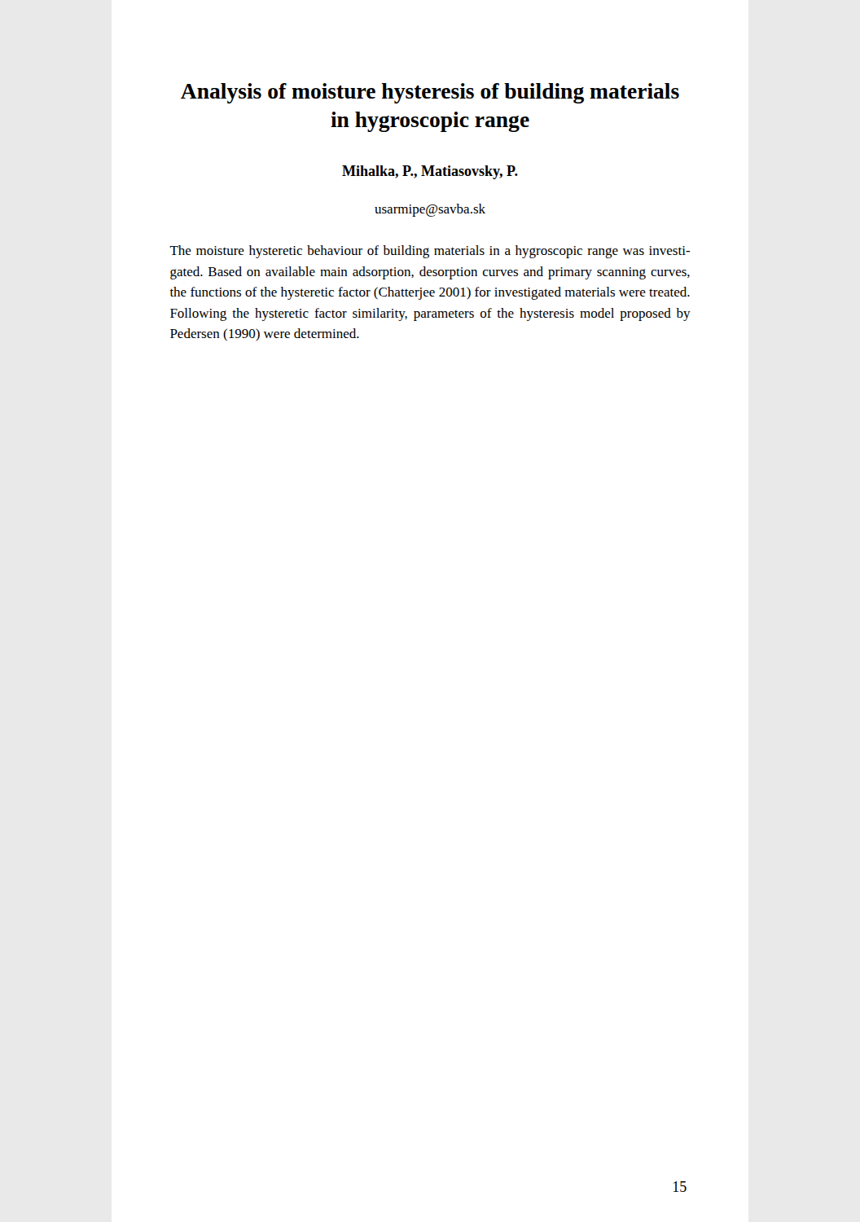Analysis of moisture hysteresis of building materials in hygroscopic range
Mihalka, P., Matiasovsky, P.
usarmipe@savba.sk
The moisture hysteretic behaviour of building materials in a hygroscopic range was investigated. Based on available main adsorption, desorption curves and primary scanning curves, the functions of the hysteretic factor (Chatterjee 2001) for investigated materials were treated. Following the hysteretic factor similarity, parameters of the hysteresis model proposed by Pedersen (1990) were determined.
15